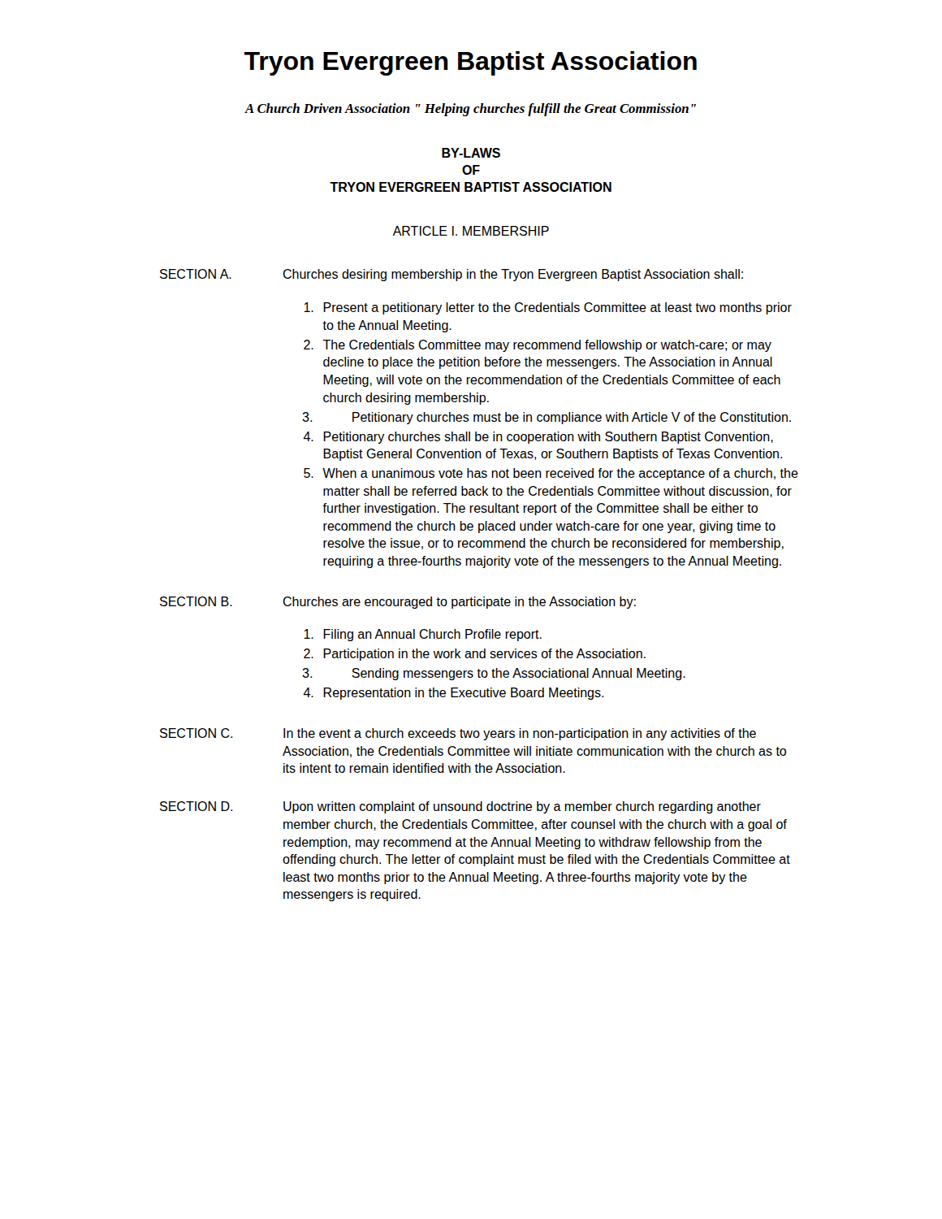Tryon Evergreen Baptist Association
A Church Driven Association " Helping churches fulfill the Great Commission"
BY-LAWS
OF
TRYON EVERGREEN BAPTIST ASSOCIATION
ARTICLE I. MEMBERSHIP
SECTION A.
Churches desiring membership in the Tryon Evergreen Baptist Association shall:
Present a petitionary letter to the Credentials Committee at least two months prior to the Annual Meeting.
The Credentials Committee may recommend fellowship or watch-care; or may decline to place the petition before the messengers. The Association in Annual Meeting, will vote on the recommendation of the Credentials Committee of each church desiring membership.
Petitionary churches must be in compliance with Article V of the Constitution.
Petitionary churches shall be in cooperation with Southern Baptist Convention, Baptist General Convention of Texas, or Southern Baptists of Texas Convention.
When a unanimous vote has not been received for the acceptance of a church, the matter shall be referred back to the Credentials Committee without discussion, for further investigation. The resultant report of the Committee shall be either to recommend the church be placed under watch-care for one year, giving time to resolve the issue, or to recommend the church be reconsidered for membership, requiring a three-fourths majority vote of the messengers to the Annual Meeting.
SECTION B.
Churches are encouraged to participate in the Association by:
Filing an Annual Church Profile report.
Participation in the work and services of the Association.
Sending messengers to the Associational Annual Meeting.
Representation in the Executive Board Meetings.
SECTION C.
In the event a church exceeds two years in non-participation in any activities of the Association, the Credentials Committee will initiate communication with the church as to its intent to remain identified with the Association.
SECTION D.
Upon written complaint of unsound doctrine by a member church regarding another member church, the Credentials Committee, after counsel with the church with a goal of redemption, may recommend at the Annual Meeting to withdraw fellowship from the offending church. The letter of complaint must be filed with the Credentials Committee at least two months prior to the Annual Meeting. A three-fourths majority vote by the messengers is required.